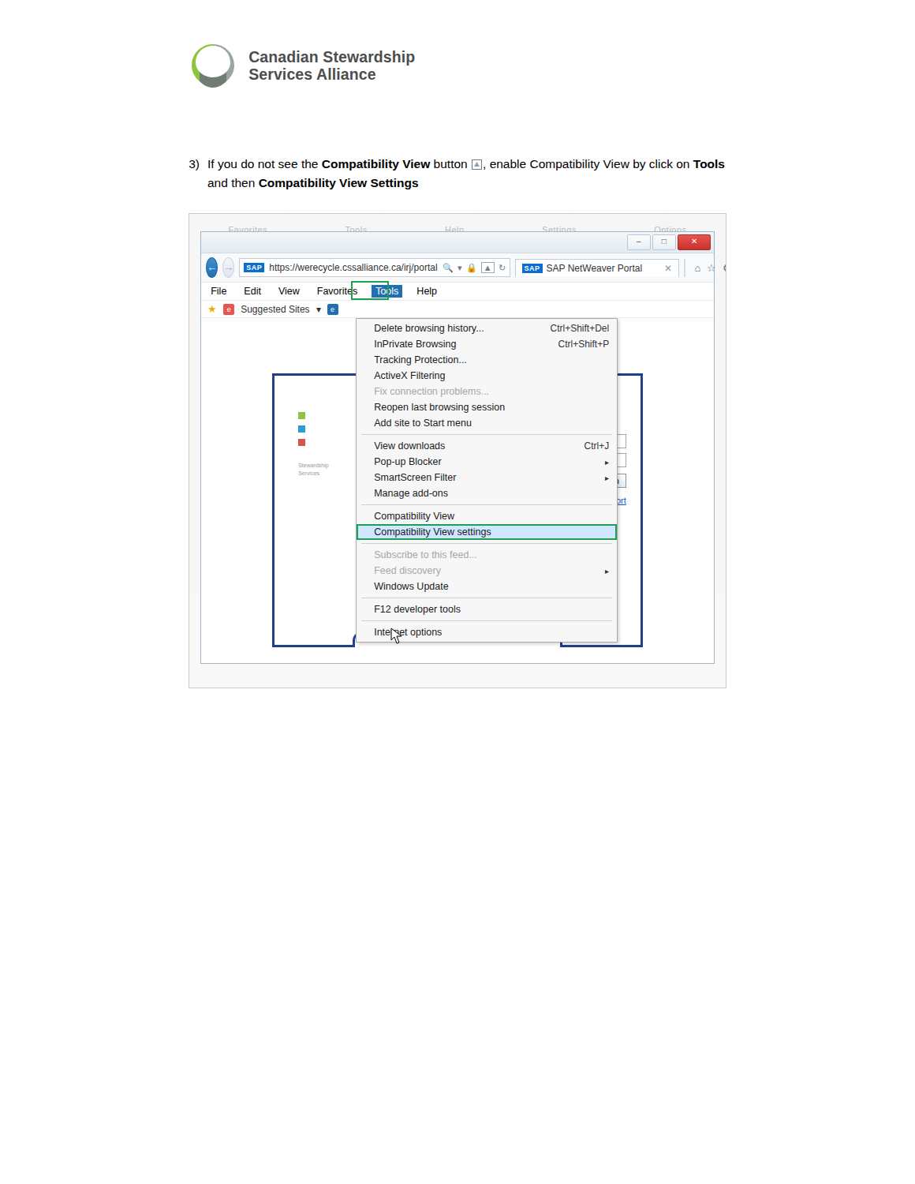Canadian Stewardship
Services Alliance
3)
If you do not see the Compatibility View button , enable Compatibility View by click on Tools and then Compatibility View Settings
Favorites Tools Help Settings Options
Home Print Safety Zoom About
–
□
✕
←
→
SAP https://werecycle.cssalliance.ca/irj/portal 🔍▾🔒 ▲ ↻
SAP SAP NetWeaver Portal ✕
⌂☆⚙
File Edit View Favorites Tools Help
★ e Suggested Sites ▾ e
Delete browsing history... Ctrl+Shift+Del
InPrivate Browsing Ctrl+Shift+P
Tracking Protection...
ActiveX Filtering
Fix connection problems...
Reopen last browsing session
Add site to Start menu
View downloads Ctrl+J
Pop-up Blocker ▸
SmartScreen Filter ▸
Manage add-ons
Compatibility View
Compatibility View settings
Subscribe to this feed...
Feed discovery ▸
Windows Update
F12 developer tools
Internet options
Stewardship
Services
ur User ID and your Password to logon
re? Register Now..
rd *
Log On
Problems? Get Support